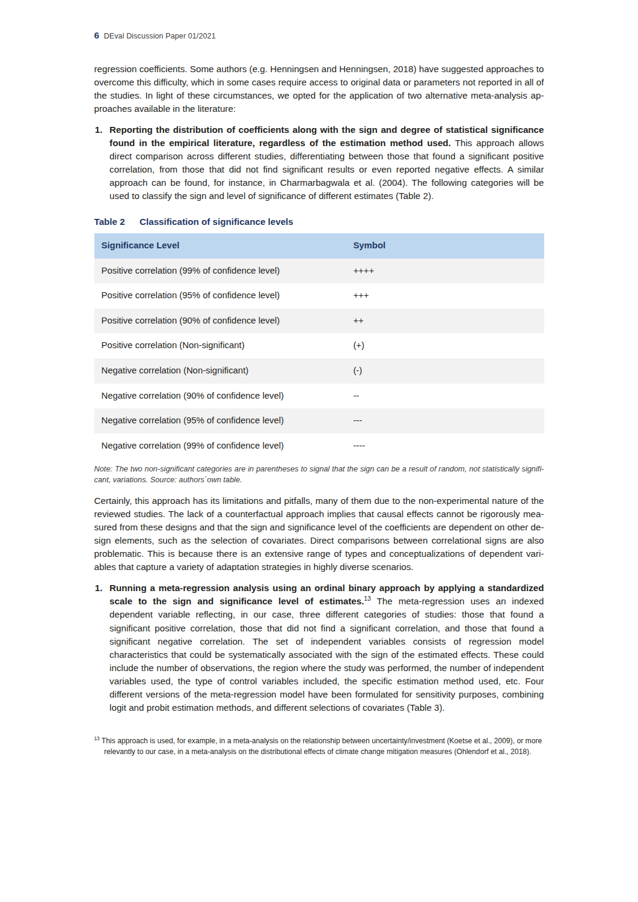6 DEval Discussion Paper 01/2021
regression coefficients. Some authors (e.g. Henningsen and Henningsen, 2018) have suggested approaches to overcome this difficulty, which in some cases require access to original data or parameters not reported in all of the studies. In light of these circumstances, we opted for the application of two alternative meta-analysis approaches available in the literature:
Reporting the distribution of coefficients along with the sign and degree of statistical significance found in the empirical literature, regardless of the estimation method used. This approach allows direct comparison across different studies, differentiating between those that found a significant positive correlation, from those that did not find significant results or even reported negative effects. A similar approach can be found, for instance, in Charmarbagwala et al. (2004). The following categories will be used to classify the sign and level of significance of different estimates (Table 2).
Table 2 Classification of significance levels
| Significance Level | Symbol |
| --- | --- |
| Positive correlation (99% of confidence level) | ++++ |
| Positive correlation (95% of confidence level) | +++ |
| Positive correlation (90% of confidence level) | ++ |
| Positive correlation (Non-significant) | (+) |
| Negative correlation (Non-significant) | (-) |
| Negative correlation (90% of confidence level) | -- |
| Negative correlation (95% of confidence level) | --- |
| Negative correlation (99% of confidence level) | ---- |
Note: The two non-significant categories are in parentheses to signal that the sign can be a result of random, not statistically significant, variations. Source: authors`own table.
Certainly, this approach has its limitations and pitfalls, many of them due to the non-experimental nature of the reviewed studies. The lack of a counterfactual approach implies that causal effects cannot be rigorously measured from these designs and that the sign and significance level of the coefficients are dependent on other design elements, such as the selection of covariates. Direct comparisons between correlational signs are also problematic. This is because there is an extensive range of types and conceptualizations of dependent variables that capture a variety of adaptation strategies in highly diverse scenarios.
Running a meta-regression analysis using an ordinal binary approach by applying a standardized scale to the sign and significance level of estimates.13 The meta-regression uses an indexed dependent variable reflecting, in our case, three different categories of studies: those that found a significant positive correlation, those that did not find a significant correlation, and those that found a significant negative correlation. The set of independent variables consists of regression model characteristics that could be systematically associated with the sign of the estimated effects. These could include the number of observations, the region where the study was performed, the number of independent variables used, the type of control variables included, the specific estimation method used, etc. Four different versions of the meta-regression model have been formulated for sensitivity purposes, combining logit and probit estimation methods, and different selections of covariates (Table 3).
13 This approach is used, for example, in a meta-analysis on the relationship between uncertainty/investment (Koetse et al., 2009), or more relevantly to our case, in a meta-analysis on the distributional effects of climate change mitigation measures (Ohlendorf et al., 2018).